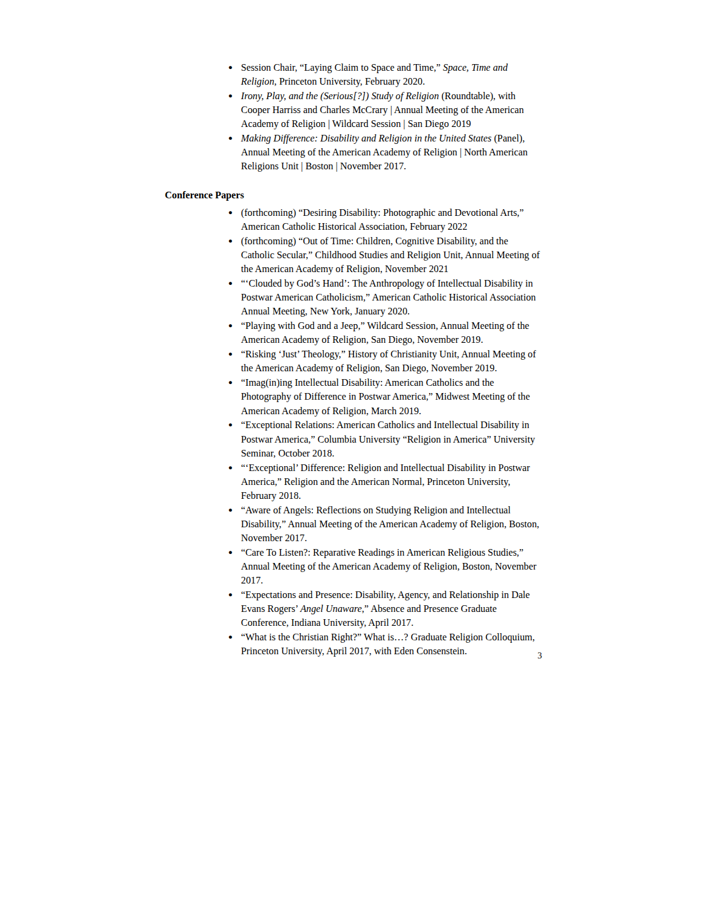Session Chair, “Laying Claim to Space and Time,” Space, Time and Religion, Princeton University, February 2020.
Irony, Play, and the (Serious[?]) Study of Religion (Roundtable), with Cooper Harriss and Charles McCrary | Annual Meeting of the American Academy of Religion | Wildcard Session | San Diego 2019
Making Difference: Disability and Religion in the United States (Panel), Annual Meeting of the American Academy of Religion | North American Religions Unit | Boston | November 2017.
Conference Papers
(forthcoming) “Desiring Disability: Photographic and Devotional Arts,” American Catholic Historical Association, February 2022
(forthcoming) “Out of Time: Children, Cognitive Disability, and the Catholic Secular,” Childhood Studies and Religion Unit, Annual Meeting of the American Academy of Religion, November 2021
“‘Clouded by God’s Hand’: The Anthropology of Intellectual Disability in Postwar American Catholicism,” American Catholic Historical Association Annual Meeting, New York, January 2020.
“Playing with God and a Jeep,” Wildcard Session, Annual Meeting of the American Academy of Religion, San Diego, November 2019.
“Risking ‘Just’ Theology,” History of Christianity Unit, Annual Meeting of the American Academy of Religion, San Diego, November 2019.
“Imag(in)ing Intellectual Disability: American Catholics and the Photography of Difference in Postwar America,” Midwest Meeting of the American Academy of Religion, March 2019.
“Exceptional Relations: American Catholics and Intellectual Disability in Postwar America,” Columbia University “Religion in America” University Seminar, October 2018.
“‘Exceptional’ Difference: Religion and Intellectual Disability in Postwar America,” Religion and the American Normal, Princeton University, February 2018.
“Aware of Angels: Reflections on Studying Religion and Intellectual Disability,” Annual Meeting of the American Academy of Religion, Boston, November 2017.
“Care To Listen?: Reparative Readings in American Religious Studies,” Annual Meeting of the American Academy of Religion, Boston, November 2017.
“Expectations and Presence: Disability, Agency, and Relationship in Dale Evans Rogers’ Angel Unaware,” Absence and Presence Graduate Conference, Indiana University, April 2017.
“What is the Christian Right?” What is…? Graduate Religion Colloquium, Princeton University, April 2017, with Eden Consenstein.
3